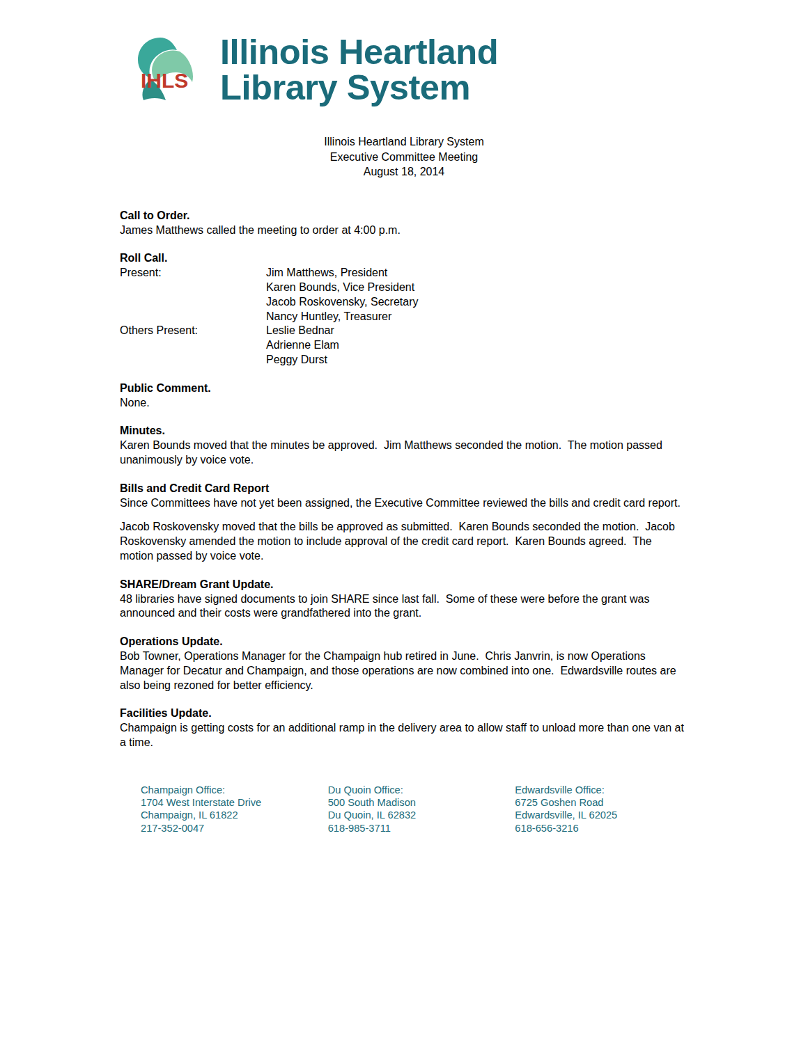IHLS
Illinois Heartland
Library System
Illinois Heartland Library System
Executive Committee Meeting
August 18, 2014
Call to Order.
James Matthews called the meeting to order at 4:00 p.m.
Roll Call.
| Present: | Jim Matthews, President |
| | Karen Bounds, Vice President |
| | Jacob Roskovensky, Secretary |
| | Nancy Huntley, Treasurer |
| Others Present: | Leslie Bednar |
| | Adrienne Elam |
| | Peggy Durst |
Public Comment.
None.
Minutes.
Karen Bounds moved that the minutes be approved. Jim Matthews seconded the motion. The motion passed unanimously by voice vote.
Bills and Credit Card Report
Since Committees have not yet been assigned, the Executive Committee reviewed the bills and credit card report.
Jacob Roskovensky moved that the bills be approved as submitted. Karen Bounds seconded the motion. Jacob Roskovensky amended the motion to include approval of the credit card report. Karen Bounds agreed. The motion passed by voice vote.
SHARE/Dream Grant Update.
48 libraries have signed documents to join SHARE since last fall. Some of these were before the grant was announced and their costs were grandfathered into the grant.
Operations Update.
Bob Towner, Operations Manager for the Champaign hub retired in June. Chris Janvrin, is now Operations Manager for Decatur and Champaign, and those operations are now combined into one. Edwardsville routes are also being rezoned for better efficiency.
Facilities Update.
Champaign is getting costs for an additional ramp in the delivery area to allow staff to unload more than one van at a time.
Champaign Office:
1704 West Interstate Drive
Champaign, IL 61822
217-352-0047
Du Quoin Office:
500 South Madison
Du Quoin, IL 62832
618-985-3711
Edwardsville Office:
6725 Goshen Road
Edwardsville, IL 62025
618-656-3216